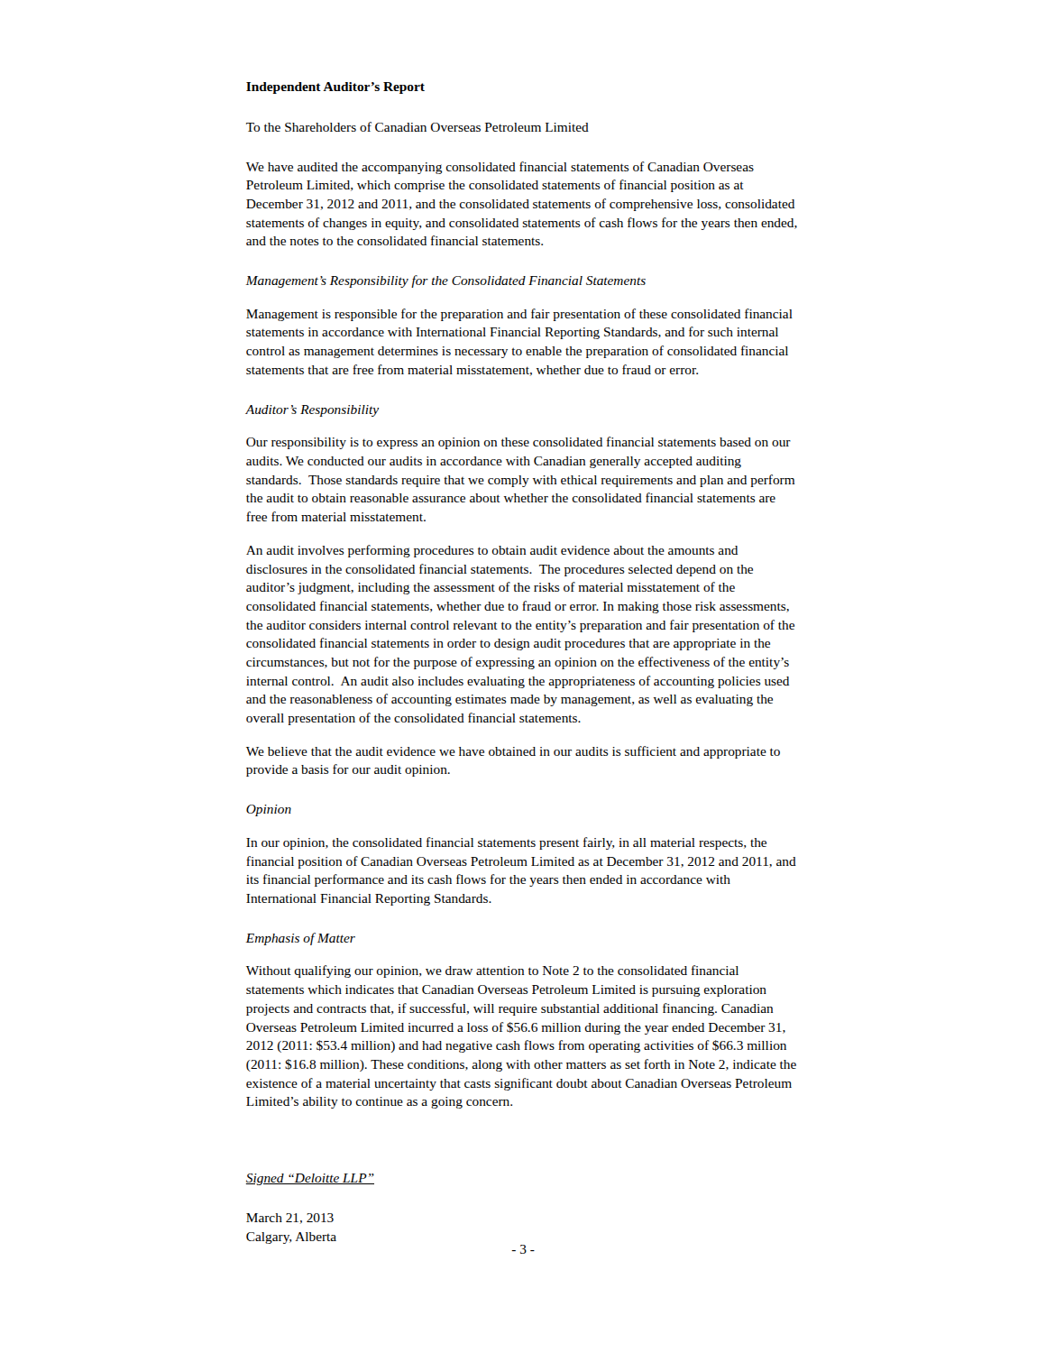Independent Auditor’s Report
To the Shareholders of Canadian Overseas Petroleum Limited
We have audited the accompanying consolidated financial statements of Canadian Overseas Petroleum Limited, which comprise the consolidated statements of financial position as at December 31, 2012 and 2011, and the consolidated statements of comprehensive loss, consolidated statements of changes in equity, and consolidated statements of cash flows for the years then ended, and the notes to the consolidated financial statements.
Management’s Responsibility for the Consolidated Financial Statements
Management is responsible for the preparation and fair presentation of these consolidated financial statements in accordance with International Financial Reporting Standards, and for such internal control as management determines is necessary to enable the preparation of consolidated financial statements that are free from material misstatement, whether due to fraud or error.
Auditor’s Responsibility
Our responsibility is to express an opinion on these consolidated financial statements based on our audits. We conducted our audits in accordance with Canadian generally accepted auditing standards. Those standards require that we comply with ethical requirements and plan and perform the audit to obtain reasonable assurance about whether the consolidated financial statements are free from material misstatement.
An audit involves performing procedures to obtain audit evidence about the amounts and disclosures in the consolidated financial statements. The procedures selected depend on the auditor’s judgment, including the assessment of the risks of material misstatement of the consolidated financial statements, whether due to fraud or error. In making those risk assessments, the auditor considers internal control relevant to the entity’s preparation and fair presentation of the consolidated financial statements in order to design audit procedures that are appropriate in the circumstances, but not for the purpose of expressing an opinion on the effectiveness of the entity’s internal control. An audit also includes evaluating the appropriateness of accounting policies used and the reasonableness of accounting estimates made by management, as well as evaluating the overall presentation of the consolidated financial statements.
We believe that the audit evidence we have obtained in our audits is sufficient and appropriate to provide a basis for our audit opinion.
Opinion
In our opinion, the consolidated financial statements present fairly, in all material respects, the financial position of Canadian Overseas Petroleum Limited as at December 31, 2012 and 2011, and its financial performance and its cash flows for the years then ended in accordance with International Financial Reporting Standards.
Emphasis of Matter
Without qualifying our opinion, we draw attention to Note 2 to the consolidated financial statements which indicates that Canadian Overseas Petroleum Limited is pursuing exploration projects and contracts that, if successful, will require substantial additional financing. Canadian Overseas Petroleum Limited incurred a loss of $56.6 million during the year ended December 31, 2012 (2011: $53.4 million) and had negative cash flows from operating activities of $66.3 million (2011: $16.8 million). These conditions, along with other matters as set forth in Note 2, indicate the existence of a material uncertainty that casts significant doubt about Canadian Overseas Petroleum Limited’s ability to continue as a going concern.
Signed “Deloitte LLP”
March 21, 2013
Calgary, Alberta
- 3 -